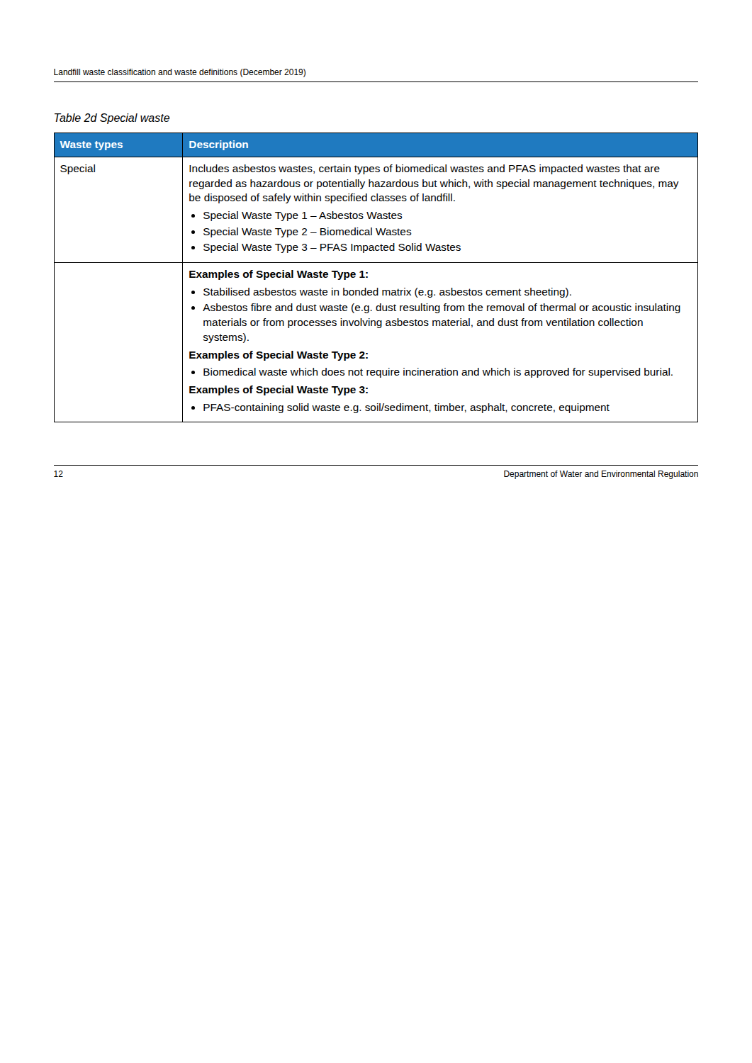Landfill waste classification and waste definitions (December 2019)
Table 2d Special waste
| Waste types | Description |
| --- | --- |
| Special | Includes asbestos wastes, certain types of biomedical wastes and PFAS impacted wastes that are regarded as hazardous or potentially hazardous but which, with special management techniques, may be disposed of safely within specified classes of landfill. Special Waste Type 1 – Asbestos Wastes Special Waste Type 2 – Biomedical Wastes Special Waste Type 3 – PFAS Impacted Solid Wastes |
| | Examples of Special Waste Type 1: Stabilised asbestos waste in bonded matrix (e.g. asbestos cement sheeting). Asbestos fibre and dust waste (e.g. dust resulting from the removal of thermal or acoustic insulating materials or from processes involving asbestos material, and dust from ventilation collection systems). Examples of Special Waste Type 2: Biomedical waste which does not require incineration and which is approved for supervised burial. Examples of Special Waste Type 3: PFAS-containing solid waste e.g. soil/sediment, timber, asphalt, concrete, equipment |
12 Department of Water and Environmental Regulation